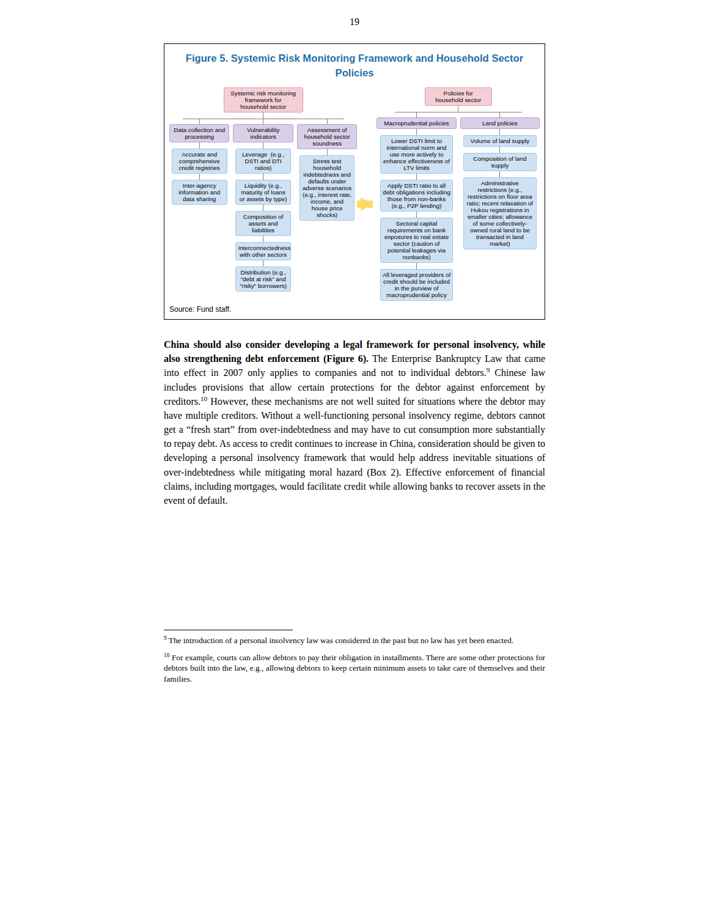19
Figure 5. Systemic Risk Monitoring Framework and Household Sector Policies
Systemic risk monitoring framework for household sector
Data collection and processing
Accurate and comprehensive credit registries
Inter-agency information and data sharing
Vulnerability indicators
Leverage (e.g., DSTI and DTI ratios)
Liquidity (e.g., maturity of loans or assets by type)
Composition of assets and liabilities
Interconnectedness with other sectors
Distribution (e.g., “debt at risk” and “risky” borrowers)
Assessment of household sector soundness
Stress test household indebtedness and defaults under adverse scenarios (e.g., interest rate, income, and house price shocks)
Policies for household sector
Macroprudential policies
Lower DSTI limit to international norm and use more actively to enhance effectiveness of LTV limits
Apply DSTI ratio to all debt obligations including those from non-banks (e.g., P2P lending)
Sectoral capital requirements on bank exposures to real estate sector (caution of potential leakages via nonbanks)
All leveraged providers of credit should be included in the purview of macroprudential policy
Land policies
Volume of land supply
Composition of land supply
Administrative restrictions (e.g., restrictions on floor area ratio; recent relaxation of Hukou registrations in smaller cities; allowance of some collectively-owned rural land to be transacted in land market)
Source: Fund staff.
China should also consider developing a legal framework for personal insolvency, while also strengthening debt enforcement (Figure 6). The Enterprise Bankruptcy Law that came into effect in 2007 only applies to companies and not to individual debtors.9 Chinese law includes provisions that allow certain protections for the debtor against enforcement by creditors.10 However, these mechanisms are not well suited for situations where the debtor may have multiple creditors. Without a well-functioning personal insolvency regime, debtors cannot get a “fresh start” from over-indebtedness and may have to cut consumption more substantially to repay debt. As access to credit continues to increase in China, consideration should be given to developing a personal insolvency framework that would help address inevitable situations of over-indebtedness while mitigating moral hazard (Box 2). Effective enforcement of financial claims, including mortgages, would facilitate credit while allowing banks to recover assets in the event of default.
9 The introduction of a personal insolvency law was considered in the past but no law has yet been enacted.
10 For example, courts can allow debtors to pay their obligation in installments. There are some other protections for debtors built into the law, e.g., allowing debtors to keep certain minimum assets to take care of themselves and their families.